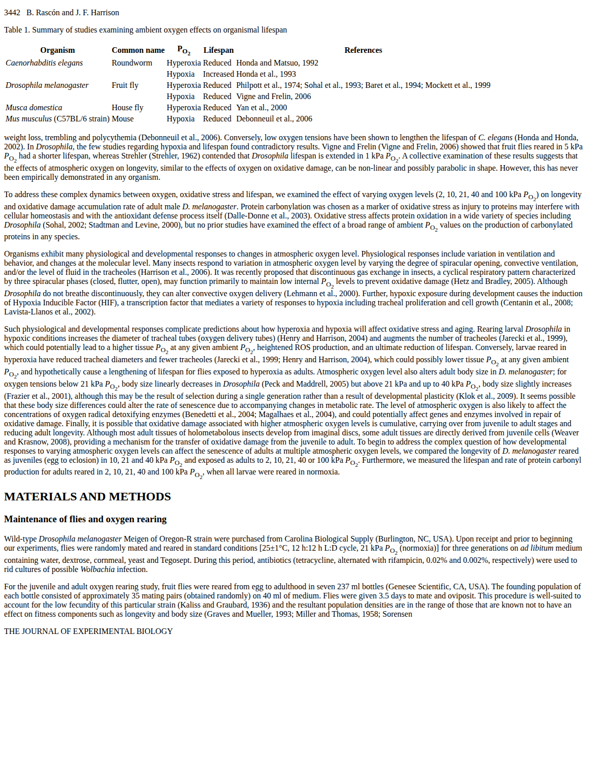3442 B. Rascón and J. F. Harrison
Table 1. Summary of studies examining ambient oxygen effects on organismal lifespan
| Organism | Common name | P O 2 | Lifespan | References |
| --- | --- | --- | --- | --- |
| Caenorhabditis elegans | Roundworm | Hyperoxia | Reduced | Honda and Matsuo, 1992 |
| | | Hypoxia | Increased | Honda et al., 1993 |
| Drosophila melanogaster | Fruit fly | Hyperoxia | Reduced | Philpott et al., 1974; Sohal et al., 1993; Baret et al., 1994; Mockett et al., 1999 |
| | | Hypoxia | Reduced | Vigne and Frelin, 2006 |
| Musca domestica | House fly | Hyperoxia | Reduced | Yan et al., 2000 |
| Mus musculus (C57BL/6 strain) | Mouse | Hypoxia | Reduced | Debonneuil et al., 2006 |
weight loss, trembling and polycythemia (Debonneuil et al., 2006). Conversely, low oxygen tensions have been shown to lengthen the lifespan of C. elegans (Honda and Honda, 2002). In Drosophila, the few studies regarding hypoxia and lifespan found contradictory results. Vigne and Frelin (Vigne and Frelin, 2006) showed that fruit flies reared in 5 kPa PO2 had a shorter lifespan, whereas Strehler (Strehler, 1962) contended that Drosophila lifespan is extended in 1 kPa PO2. A collective examination of these results suggests that the effects of atmospheric oxygen on longevity, similar to the effects of oxygen on oxidative damage, can be non-linear and possibly parabolic in shape. However, this has never been empirically demonstrated in any organism.
To address these complex dynamics between oxygen, oxidative stress and lifespan, we examined the effect of varying oxygen levels (2, 10, 21, 40 and 100 kPa PO2) on longevity and oxidative damage accumulation rate of adult male D. melanogaster. Protein carbonylation was chosen as a marker of oxidative stress as injury to proteins may interfere with cellular homeostasis and with the antioxidant defense process itself (Dalle-Donne et al., 2003). Oxidative stress affects protein oxidation in a wide variety of species including Drosophila (Sohal, 2002; Stadtman and Levine, 2000), but no prior studies have examined the effect of a broad range of ambient PO2 values on the production of carbonylated proteins in any species.
Organisms exhibit many physiological and developmental responses to changes in atmospheric oxygen level. Physiological responses include variation in ventilation and behavior, and changes at the molecular level. Many insects respond to variation in atmospheric oxygen level by varying the degree of spiracular opening, convective ventilation, and/or the level of fluid in the tracheoles (Harrison et al., 2006). It was recently proposed that discontinuous gas exchange in insects, a cyclical respiratory pattern characterized by three spiracular phases (closed, flutter, open), may function primarily to maintain low internal PO2 levels to prevent oxidative damage (Hetz and Bradley, 2005). Although Drosophila do not breathe discontinuously, they can alter convective oxygen delivery (Lehmann et al., 2000). Further, hypoxic exposure during development causes the induction of Hypoxia Inducible Factor (HIF), a transcription factor that mediates a variety of responses to hypoxia including tracheal proliferation and cell growth (Centanin et al., 2008; Lavista-Llanos et al., 2002).
Such physiological and developmental responses complicate predictions about how hyperoxia and hypoxia will affect oxidative stress and aging. Rearing larval Drosophila in hypoxic conditions increases the diameter of tracheal tubes (oxygen delivery tubes) (Henry and Harrison, 2004) and augments the number of tracheoles (Jarecki et al., 1999), which could potentially lead to a higher tissue PO2 at any given ambient PO2, heightened ROS production, and an ultimate reduction of lifespan. Conversely, larvae reared in hyperoxia have reduced tracheal diameters and fewer tracheoles (Jarecki et al., 1999; Henry and Harrison, 2004), which could possibly lower tissue PO2 at any given ambient PO2, and hypothetically cause a lengthening of lifespan for flies exposed to hyperoxia as adults. Atmospheric oxygen level also alters adult body size in D. melanogaster; for oxygen tensions below 21 kPa PO2, body size linearly decreases in Drosophila (Peck and Maddrell, 2005) but above 21 kPa and up to 40 kPa PO2, body size slightly increases (Frazier et al., 2001), although this may be the result of selection during a single generation rather than a result of developmental plasticity (Klok et al., 2009). It seems possible that these body size differences could alter the rate of senescence due to accompanying changes in metabolic rate. The level of atmospheric oxygen is also likely to affect the concentrations of oxygen radical detoxifying enzymes (Benedetti et al., 2004; Magalhaes et al., 2004), and could potentially affect genes and enzymes involved in repair of oxidative damage. Finally, it is possible that oxidative damage associated with higher atmospheric oxygen levels is cumulative, carrying over from juvenile to adult stages and reducing adult longevity. Although most adult tissues of holometabolous insects develop from imaginal discs, some adult tissues are directly derived from juvenile cells (Weaver and Krasnow, 2008), providing a mechanism for the transfer of oxidative damage from the juvenile to adult. To begin to address the complex question of how developmental responses to varying atmospheric oxygen levels can affect the senescence of adults at multiple atmospheric oxygen levels, we compared the longevity of D. melanogaster reared as juveniles (egg to eclosion) in 10, 21 and 40 kPa PO2 and exposed as adults to 2, 10, 21, 40 or 100 kPa PO2. Furthermore, we measured the lifespan and rate of protein carbonyl production for adults reared in 2, 10, 21, 40 and 100 kPa PO2, when all larvae were reared in normoxia.
MATERIALS AND METHODS
Maintenance of flies and oxygen rearing
Wild-type Drosophila melanogaster Meigen of Oregon-R strain were purchased from Carolina Biological Supply (Burlington, NC, USA). Upon receipt and prior to beginning our experiments, flies were randomly mated and reared in standard conditions [25±1°C, 12 h:12 h L:D cycle, 21 kPa PO2 (normoxia)] for three generations on ad libitum medium containing water, dextrose, cornmeal, yeast and Tegosept. During this period, antibiotics (tetracycline, alternated with rifampicin, 0.02% and 0.002%, respectively) were used to rid cultures of possible Wolbachia infection.
For the juvenile and adult oxygen rearing study, fruit flies were reared from egg to adulthood in seven 237 ml bottles (Genesee Scientific, CA, USA). The founding population of each bottle consisted of approximately 35 mating pairs (obtained randomly) on 40 ml of medium. Flies were given 3.5 days to mate and oviposit. This procedure is well-suited to account for the low fecundity of this particular strain (Kaliss and Graubard, 1936) and the resultant population densities are in the range of those that are known not to have an effect on fitness components such as longevity and body size (Graves and Mueller, 1993; Miller and Thomas, 1958; Sorensen
THE JOURNAL OF EXPERIMENTAL BIOLOGY